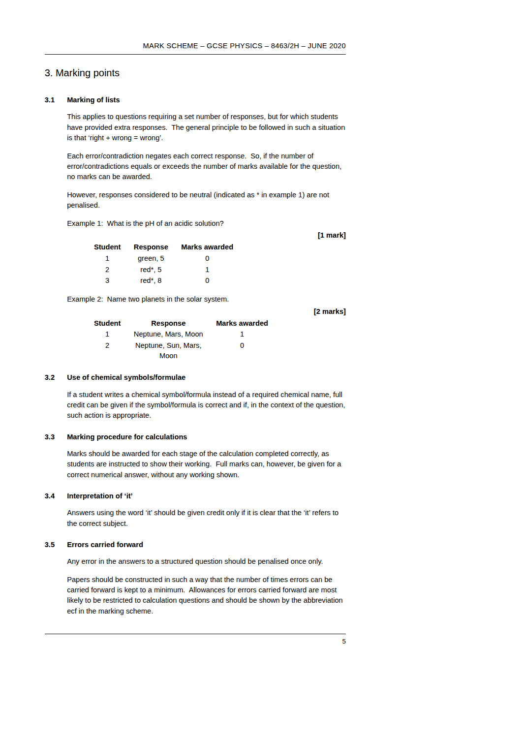MARK SCHEME – GCSE PHYSICS – 8463/2H – JUNE 2020
3. Marking points
3.1 Marking of lists
This applies to questions requiring a set number of responses, but for which students have provided extra responses. The general principle to be followed in such a situation is that ‘right + wrong = wrong’.
Each error/contradiction negates each correct response. So, if the number of error/contradictions equals or exceeds the number of marks available for the question, no marks can be awarded.
However, responses considered to be neutral (indicated as * in example 1) are not penalised.
Example 1: What is the pH of an acidic solution?
[1 mark]
| Student | Response | Marks awarded |
| --- | --- | --- |
| 1 | green, 5 | 0 |
| 2 | red*, 5 | 1 |
| 3 | red*, 8 | 0 |
Example 2: Name two planets in the solar system.
[2 marks]
| Student | Response | Marks awarded |
| --- | --- | --- |
| 1 | Neptune, Mars, Moon | 1 |
| 2 | Neptune, Sun, Mars, Moon | 0 |
3.2 Use of chemical symbols/formulae
If a student writes a chemical symbol/formula instead of a required chemical name, full credit can be given if the symbol/formula is correct and if, in the context of the question, such action is appropriate.
3.3 Marking procedure for calculations
Marks should be awarded for each stage of the calculation completed correctly, as students are instructed to show their working. Full marks can, however, be given for a correct numerical answer, without any working shown.
3.4 Interpretation of ‘it’
Answers using the word ‘it’ should be given credit only if it is clear that the ‘it’ refers to the correct subject.
3.5 Errors carried forward
Any error in the answers to a structured question should be penalised once only.
Papers should be constructed in such a way that the number of times errors can be carried forward is kept to a minimum. Allowances for errors carried forward are most likely to be restricted to calculation questions and should be shown by the abbreviation ecf in the marking scheme.
5